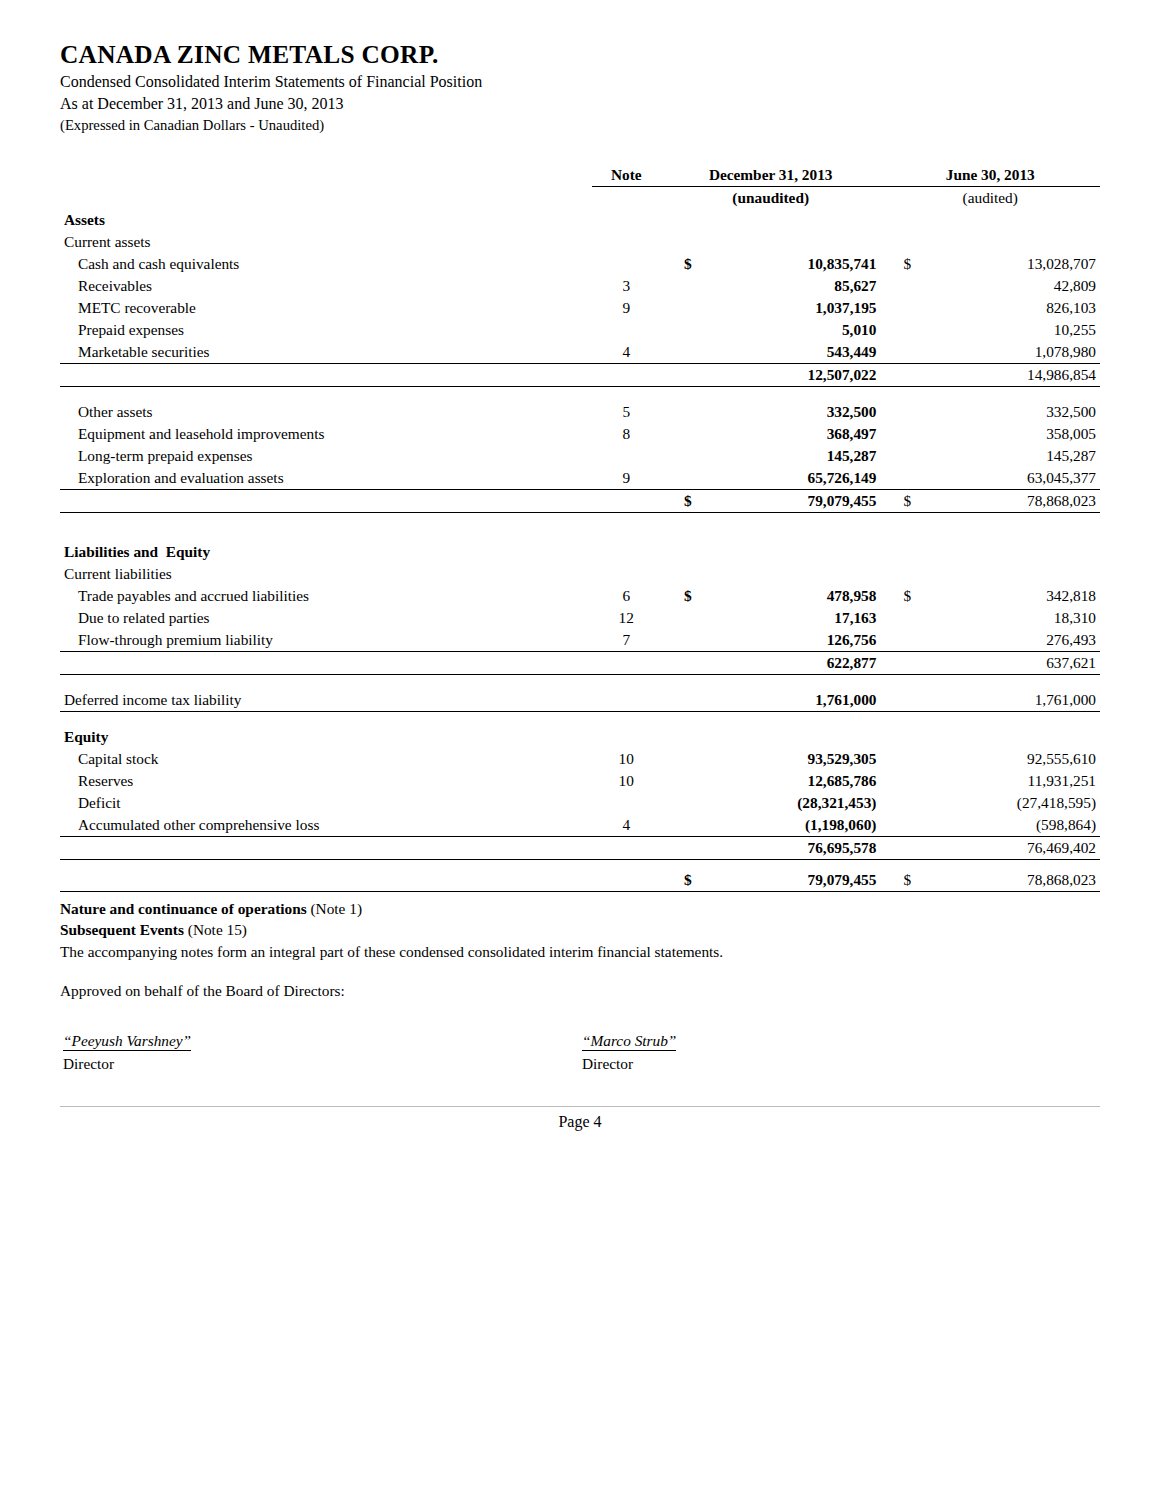CANADA ZINC METALS CORP.
Condensed Consolidated Interim Statements of Financial Position
As at December 31, 2013 and June 30, 2013
(Expressed in Canadian Dollars - Unaudited)
| | Note | December 31, 2013 | June 30, 2013 |
| --- | --- | --- | --- |
| | | (unaudited) | (audited) |
| Assets | | | | | |
| Current assets | | | | | |
| Cash and cash equivalents | | $ | 10,835,741 | $ | 13,028,707 |
| Receivables | 3 | | 85,627 | | 42,809 |
| METC recoverable | 9 | | 1,037,195 | | 826,103 |
| Prepaid expenses | | | 5,010 | | 10,255 |
| Marketable securities | 4 | | 543,449 | | 1,078,980 |
| | | | 12,507,022 | | 14,986,854 |
| Other assets | 5 | | 332,500 | | 332,500 |
| Equipment and leasehold improvements | 8 | | 368,497 | | 358,005 |
| Long-term prepaid expenses | | | 145,287 | | 145,287 |
| Exploration and evaluation assets | 9 | | 65,726,149 | | 63,045,377 |
| | | $ | 79,079,455 | $ | 78,868,023 |
| Liabilities and Equity | | | | | |
| Current liabilities | | | | | |
| Trade payables and accrued liabilities | 6 | $ | 478,958 | $ | 342,818 |
| Due to related parties | 12 | | 17,163 | | 18,310 |
| Flow-through premium liability | 7 | | 126,756 | | 276,493 |
| | | | 622,877 | | 637,621 |
| Deferred income tax liability | | | 1,761,000 | | 1,761,000 |
| Equity | | | | | |
| Capital stock | 10 | | 93,529,305 | | 92,555,610 |
| Reserves | 10 | | 12,685,786 | | 11,931,251 |
| Deficit | | | (28,321,453) | | (27,418,595) |
| Accumulated other comprehensive loss | 4 | | (1,198,060) | | (598,864) |
| | | | 76,695,578 | | 76,469,402 |
| | | $ | 79,079,455 | $ | 78,868,023 |
Nature and continuance of operations (Note 1)
Subsequent Events (Note 15)
The accompanying notes form an integral part of these condensed consolidated interim financial statements.
Approved on behalf of the Board of Directors:
| “Peeyush Varshney” | “Marco Strub” |
| Director | Director |
Page 4